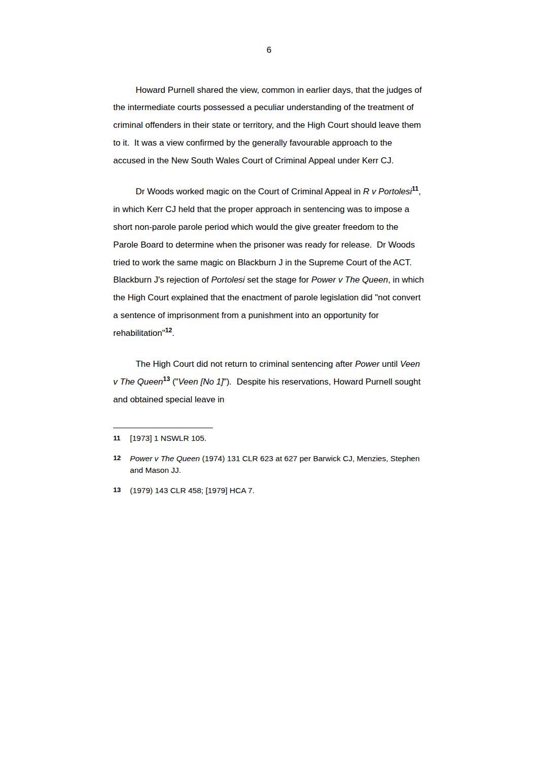6
Howard Purnell shared the view, common in earlier days, that the judges of the intermediate courts possessed a peculiar understanding of the treatment of criminal offenders in their state or territory, and the High Court should leave them to it. It was a view confirmed by the generally favourable approach to the accused in the New South Wales Court of Criminal Appeal under Kerr CJ.
Dr Woods worked magic on the Court of Criminal Appeal in R v Portolesi11, in which Kerr CJ held that the proper approach in sentencing was to impose a short non-parole parole period which would the give greater freedom to the Parole Board to determine when the prisoner was ready for release. Dr Woods tried to work the same magic on Blackburn J in the Supreme Court of the ACT. Blackburn J's rejection of Portolesi set the stage for Power v The Queen, in which the High Court explained that the enactment of parole legislation did "not convert a sentence of imprisonment from a punishment into an opportunity for rehabilitation"12.
The High Court did not return to criminal sentencing after Power until Veen v The Queen13 ("Veen [No 1]"). Despite his reservations, Howard Purnell sought and obtained special leave in
11
[1973] 1 NSWLR 105.
12
Power v The Queen (1974) 131 CLR 623 at 627 per Barwick CJ, Menzies, Stephen and Mason JJ.
13
(1979) 143 CLR 458; [1979] HCA 7.